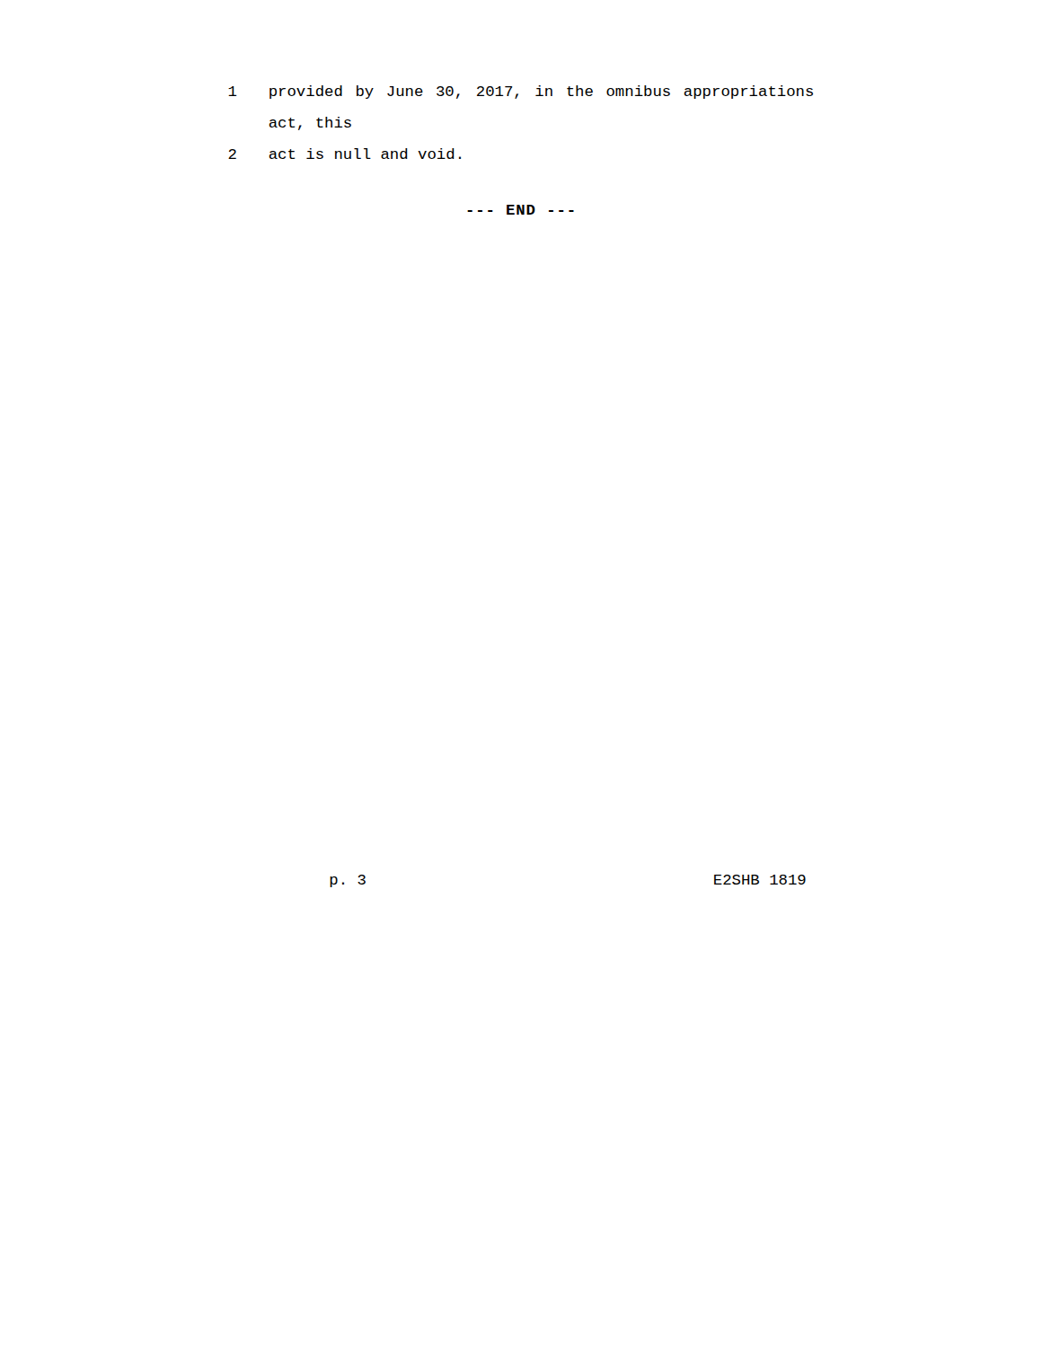provided by June 30, 2017, in the omnibus appropriations act, this
act is null and void.
--- END ---
p. 3 E2SHB 1819